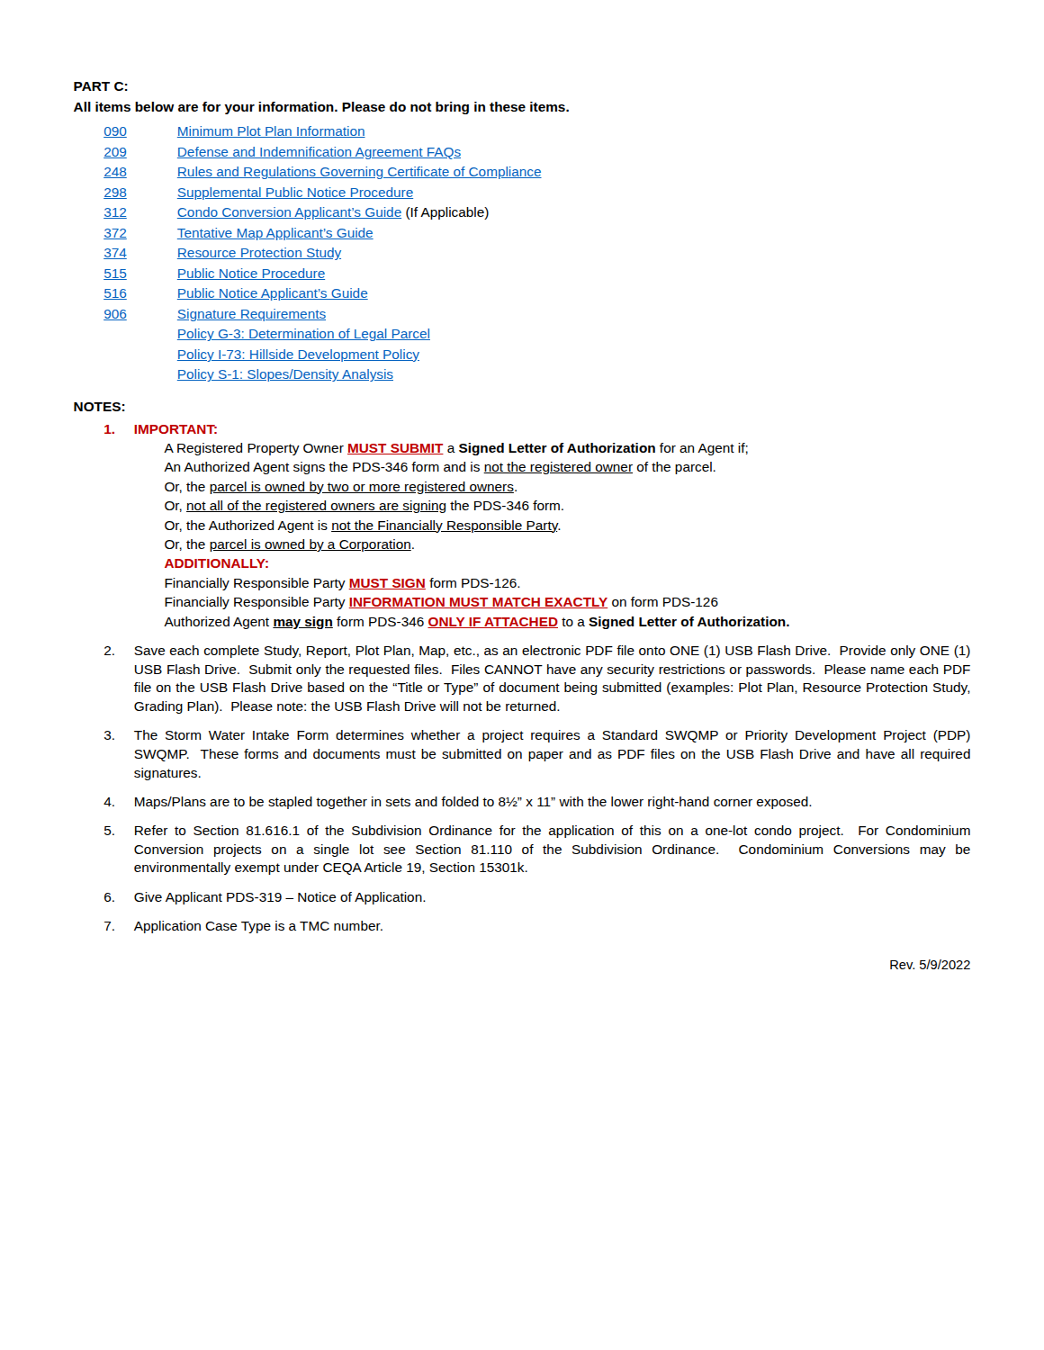PART C:
All items below are for your information. Please do not bring in these items.
| 090 | Minimum Plot Plan Information |
| 209 | Defense and Indemnification Agreement FAQs |
| 248 | Rules and Regulations Governing Certificate of Compliance |
| 298 | Supplemental Public Notice Procedure |
| 312 | Condo Conversion Applicant’s Guide (If Applicable) |
| 372 | Tentative Map Applicant’s Guide |
| 374 | Resource Protection Study |
| 515 | Public Notice Procedure |
| 516 | Public Notice Applicant’s Guide |
| 906 | Signature Requirements |
| | Policy G-3: Determination of Legal Parcel |
| | Policy I-73: Hillside Development Policy |
| | Policy S-1: Slopes/Density Analysis |
NOTES:
IMPORTANT:
A Registered Property Owner MUST SUBMIT a Signed Letter of Authorization for an Agent if;
An Authorized Agent signs the PDS-346 form and is not the registered owner of the parcel.
Or, the parcel is owned by two or more registered owners.
Or, not all of the registered owners are signing the PDS-346 form.
Or, the Authorized Agent is not the Financially Responsible Party.
Or, the parcel is owned by a Corporation.
ADDITIONALLY:
Financially Responsible Party MUST SIGN form PDS-126.
Financially Responsible Party INFORMATION MUST MATCH EXACTLY on form PDS-126
Authorized Agent may sign form PDS-346 ONLY IF ATTACHED to a Signed Letter of Authorization.
Save each complete Study, Report, Plot Plan, Map, etc., as an electronic PDF file onto ONE (1) USB Flash Drive. Provide only ONE (1) USB Flash Drive. Submit only the requested files. Files CANNOT have any security restrictions or passwords. Please name each PDF file on the USB Flash Drive based on the “Title or Type” of document being submitted (examples: Plot Plan, Resource Protection Study, Grading Plan). Please note: the USB Flash Drive will not be returned.
The Storm Water Intake Form determines whether a project requires a Standard SWQMP or Priority Development Project (PDP) SWQMP. These forms and documents must be submitted on paper and as PDF files on the USB Flash Drive and have all required signatures.
Maps/Plans are to be stapled together in sets and folded to 8½” x 11” with the lower right-hand corner exposed.
Refer to Section 81.616.1 of the Subdivision Ordinance for the application of this on a one-lot condo project. For Condominium Conversion projects on a single lot see Section 81.110 of the Subdivision Ordinance. Condominium Conversions may be environmentally exempt under CEQA Article 19, Section 15301k.
Give Applicant PDS-319 – Notice of Application.
Application Case Type is a TMC number.
Rev. 5/9/2022